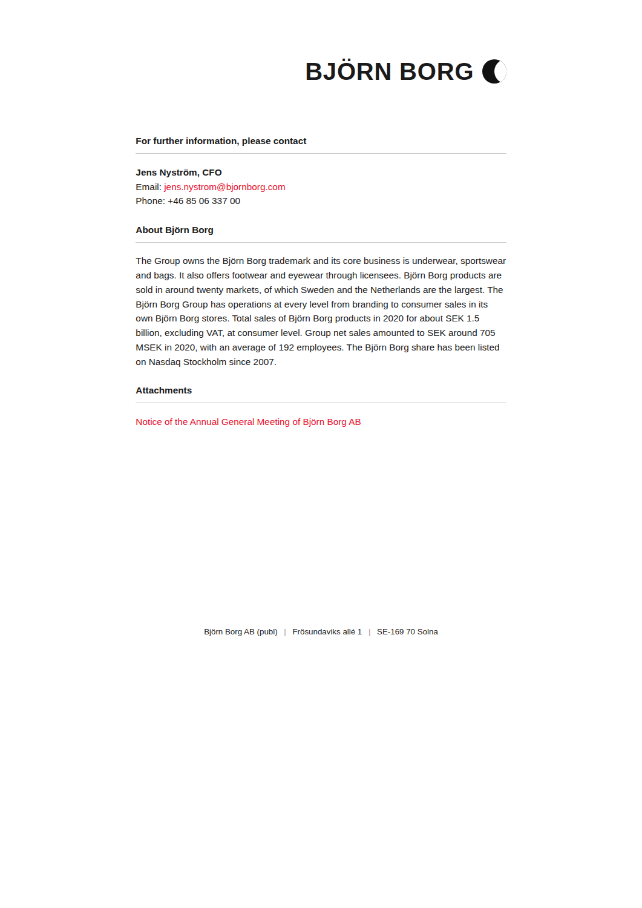BJÖRN BORG
For further information, please contact
Jens Nyström, CFO
Email: jens.nystrom@bjornborg.com
Phone: +46 85 06 337 00
About Björn Borg
The Group owns the Björn Borg trademark and its core business is underwear, sportswear and bags. It also offers footwear and eyewear through licensees. Björn Borg products are sold in around twenty markets, of which Sweden and the Netherlands are the largest. The Björn Borg Group has operations at every level from branding to consumer sales in its own Björn Borg stores. Total sales of Björn Borg products in 2020 for about SEK 1.5 billion, excluding VAT, at consumer level. Group net sales amounted to SEK around 705 MSEK in 2020, with an average of 192 employees. The Björn Borg share has been listed on Nasdaq Stockholm since 2007.
Attachments
Notice of the Annual General Meeting of Björn Borg AB
Björn Borg AB (publ)|Frösundaviks allé 1|SE-169 70 Solna